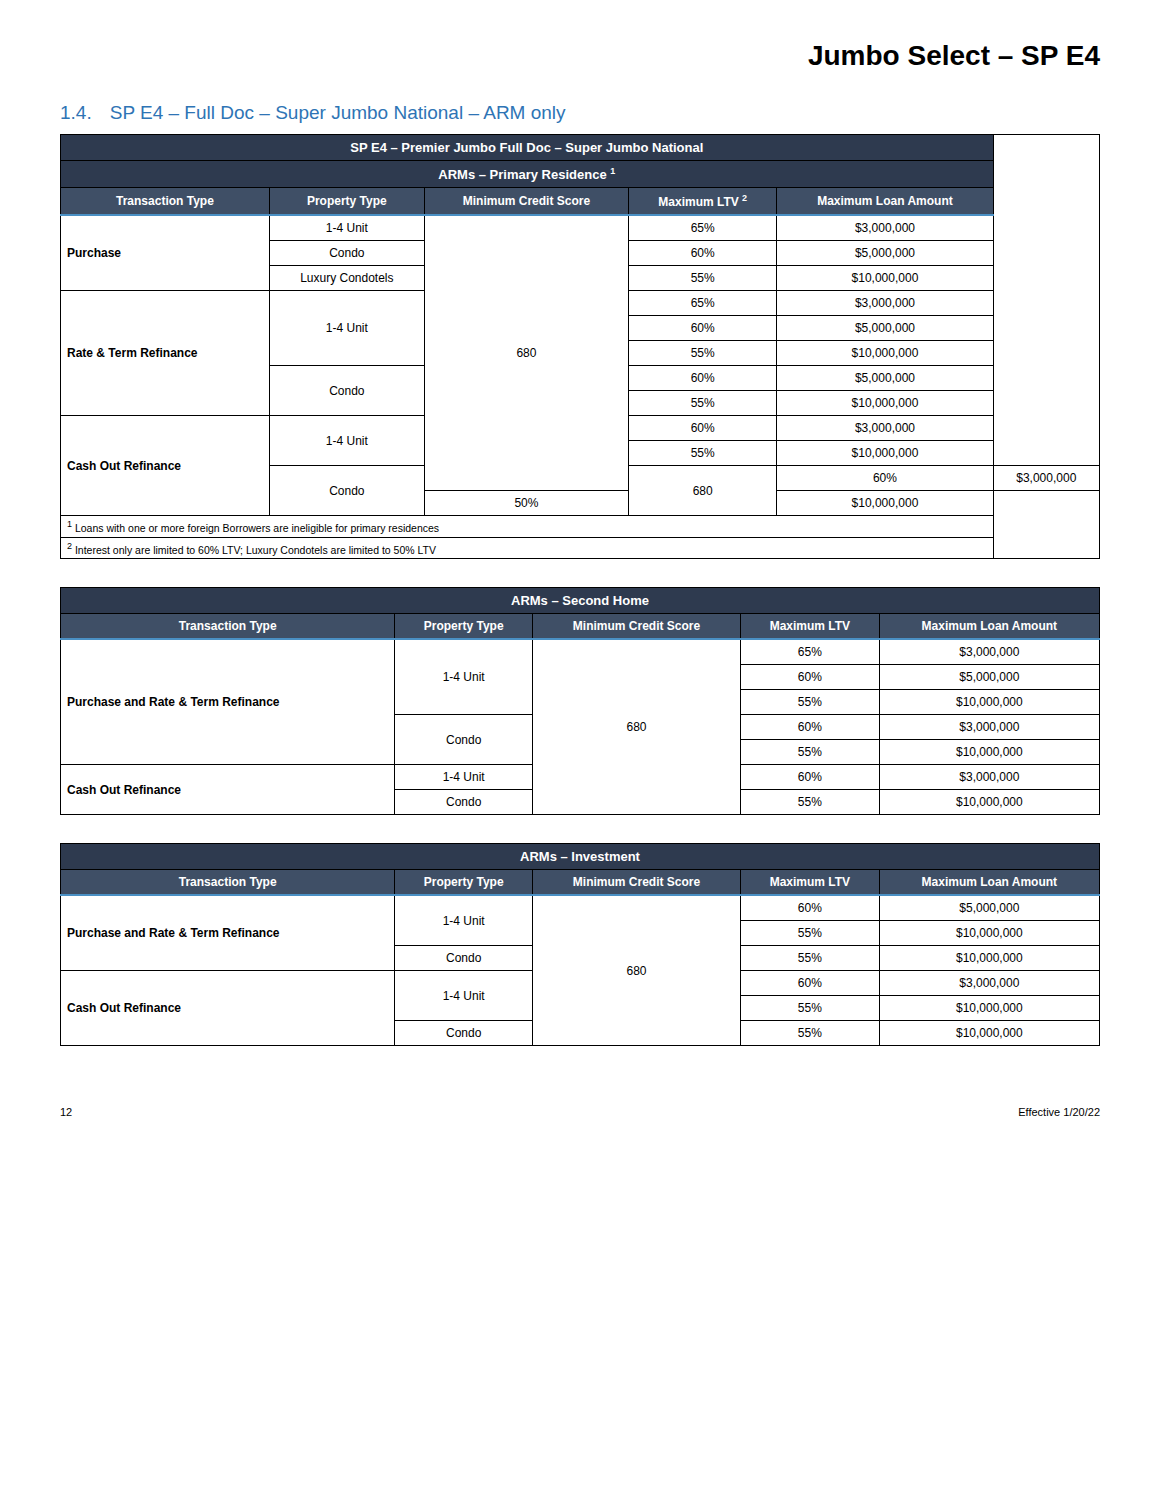Jumbo Select – SP E4
1.4. SP E4 – Full Doc – Super Jumbo National – ARM only
| SP E4 – Premier Jumbo Full Doc – Super Jumbo National |
| ARMs – Primary Residence 1 |
| Transaction Type | Property Type | Minimum Credit Score | Maximum LTV 2 | Maximum Loan Amount |
| Purchase | 1-4 Unit | 680 | 65% | $3,000,000 |
| Condo | 60% | $5,000,000 |
| Luxury Condotels | 55% | $10,000,000 |
| Rate & Term Refinance | 1-4 Unit | 65% | $3,000,000 |
| 60% | $5,000,000 |
| 55% | $10,000,000 |
| Condo | 60% | $5,000,000 |
| 55% | $10,000,000 |
| Cash Out Refinance | 1-4 Unit | 60% | $3,000,000 |
| 55% | $10,000,000 |
| Condo | 680 | 60% | $3,000,000 |
| 50% | $10,000,000 |
| 1 Loans with one or more foreign Borrowers are ineligible for primary residences |
| 2 Interest only are limited to 60% LTV; Luxury Condotels are limited to 50% LTV |
| ARMs – Second Home |
| Transaction Type | Property Type | Minimum Credit Score | Maximum LTV | Maximum Loan Amount |
| Purchase and Rate & Term Refinance | 1-4 Unit | 680 | 65% | $3,000,000 |
| 60% | $5,000,000 |
| 55% | $10,000,000 |
| Condo | 60% | $3,000,000 |
| 55% | $10,000,000 |
| Cash Out Refinance | 1-4 Unit | 60% | $3,000,000 |
| Condo | 55% | $10,000,000 |
| ARMs – Investment |
| Transaction Type | Property Type | Minimum Credit Score | Maximum LTV | Maximum Loan Amount |
| Purchase and Rate & Term Refinance | 1-4 Unit | 680 | 60% | $5,000,000 |
| 55% | $10,000,000 |
| Condo | 55% | $10,000,000 |
| Cash Out Refinance | 1-4 Unit | 60% | $3,000,000 |
| 55% | $10,000,000 |
| Condo | 55% | $10,000,000 |
12 Effective 1/20/22